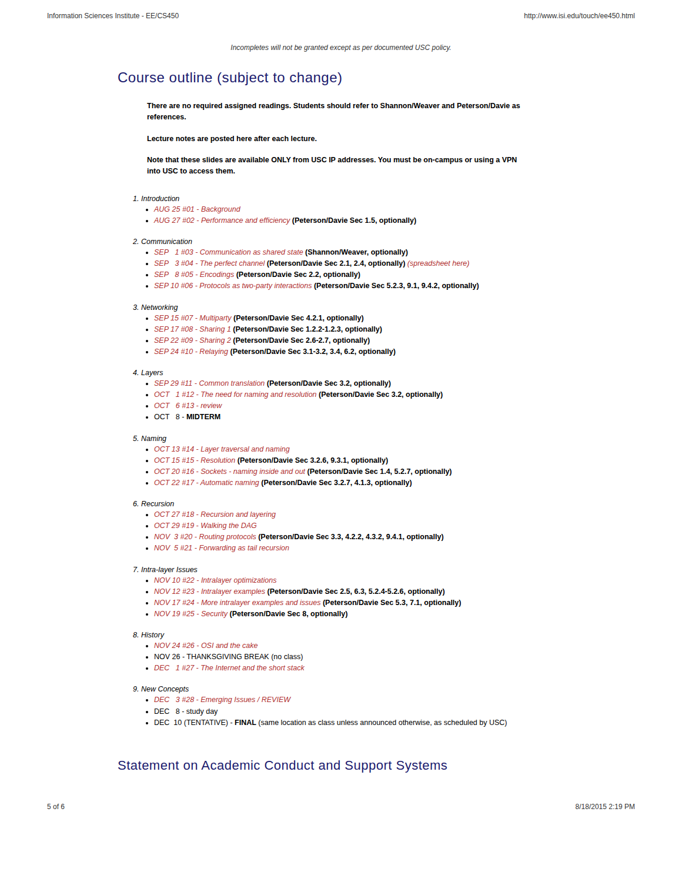Information Sciences Institute - EE/CS450
http://www.isi.edu/touch/ee450.html
Incompletes will not be granted except as per documented USC policy.
Course outline (subject to change)
There are no required assigned readings. Students should refer to Shannon/Weaver and Peterson/Davie as references.
Lecture notes are posted here after each lecture.
Note that these slides are available ONLY from USC IP addresses. You must be on-campus or using a VPN into USC to access them.
Introduction
AUG 25 #01 - Background
AUG 27 #02 - Performance and efficiency (Peterson/Davie Sec 1.5, optionally)
Communication
SEP 1 #03 - Communication as shared state (Shannon/Weaver, optionally)
SEP 3 #04 - The perfect channel (Peterson/Davie Sec 2.1, 2.4, optionally) (spreadsheet here)
SEP 8 #05 - Encodings (Peterson/Davie Sec 2.2, optionally)
SEP 10 #06 - Protocols as two-party interactions (Peterson/Davie Sec 5.2.3, 9.1, 9.4.2, optionally)
Networking
SEP 15 #07 - Multiparty (Peterson/Davie Sec 4.2.1, optionally)
SEP 17 #08 - Sharing 1 (Peterson/Davie Sec 1.2.2-1.2.3, optionally)
SEP 22 #09 - Sharing 2 (Peterson/Davie Sec 2.6-2.7, optionally)
SEP 24 #10 - Relaying (Peterson/Davie Sec 3.1-3.2, 3.4, 6.2, optionally)
Layers
SEP 29 #11 - Common translation (Peterson/Davie Sec 3.2, optionally)
OCT 1 #12 - The need for naming and resolution (Peterson/Davie Sec 3.2, optionally)
OCT 6 #13 - review
OCT 8 - MIDTERM
Naming
OCT 13 #14 - Layer traversal and naming
OCT 15 #15 - Resolution (Peterson/Davie Sec 3.2.6, 9.3.1, optionally)
OCT 20 #16 - Sockets - naming inside and out (Peterson/Davie Sec 1.4, 5.2.7, optionally)
OCT 22 #17 - Automatic naming (Peterson/Davie Sec 3.2.7, 4.1.3, optionally)
Recursion
OCT 27 #18 - Recursion and layering
OCT 29 #19 - Walking the DAG
NOV 3 #20 - Routing protocols (Peterson/Davie Sec 3.3, 4.2.2, 4.3.2, 9.4.1, optionally)
NOV 5 #21 - Forwarding as tail recursion
Intra-layer Issues
NOV 10 #22 - Intralayer optimizations
NOV 12 #23 - Intralayer examples (Peterson/Davie Sec 2.5, 6.3, 5.2.4-5.2.6, optionally)
NOV 17 #24 - More intralayer examples and issues (Peterson/Davie Sec 5.3, 7.1, optionally)
NOV 19 #25 - Security (Peterson/Davie Sec 8, optionally)
History
NOV 24 #26 - OSI and the cake
NOV 26 - THANKSGIVING BREAK (no class)
DEC 1 #27 - The Internet and the short stack
New Concepts
DEC 3 #28 - Emerging Issues / REVIEW
DEC 8 - study day
DEC 10 (TENTATIVE) - FINAL (same location as class unless announced otherwise, as scheduled by USC)
Statement on Academic Conduct and Support Systems
5 of 6
8/18/2015 2:19 PM